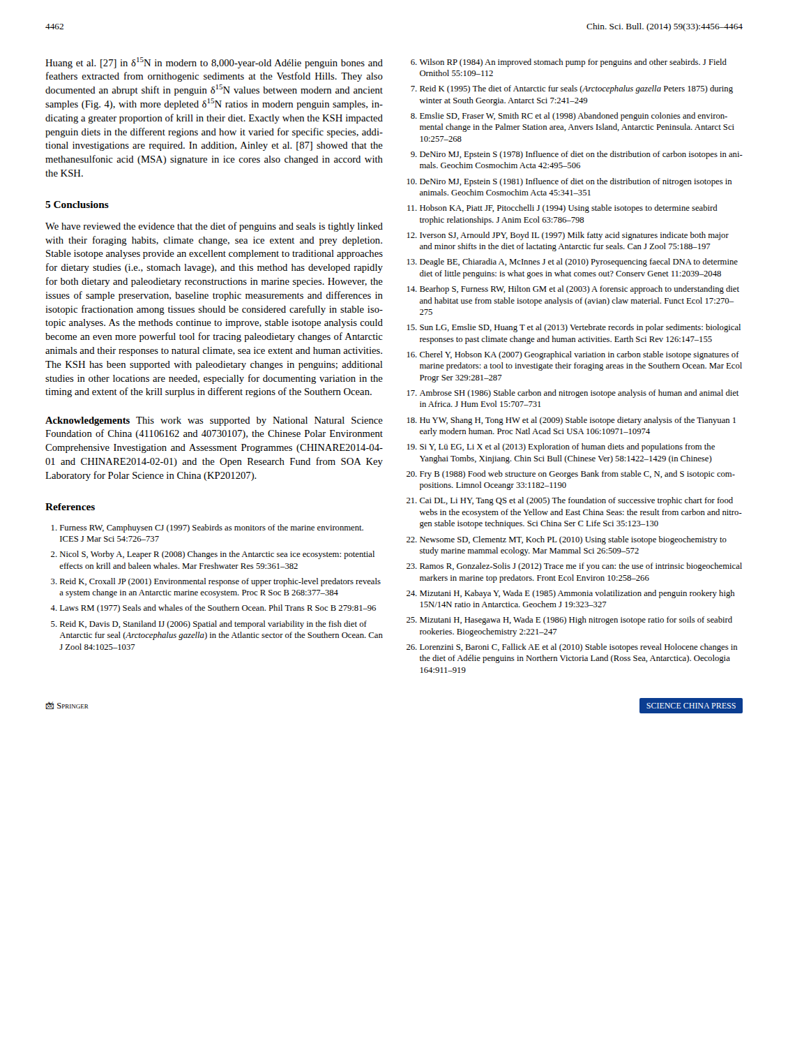4462
Chin. Sci. Bull. (2014) 59(33):4456–4464
Huang et al. [27] in δ15N in modern to 8,000-year-old Adélie penguin bones and feathers extracted from ornithogenic sediments at the Vestfold Hills. They also documented an abrupt shift in penguin δ15N values between modern and ancient samples (Fig. 4), with more depleted δ15N ratios in modern penguin samples, indicating a greater proportion of krill in their diet. Exactly when the KSH impacted penguin diets in the different regions and how it varied for specific species, additional investigations are required. In addition, Ainley et al. [87] showed that the methanesulfonic acid (MSA) signature in ice cores also changed in accord with the KSH.
5 Conclusions
We have reviewed the evidence that the diet of penguins and seals is tightly linked with their foraging habits, climate change, sea ice extent and prey depletion. Stable isotope analyses provide an excellent complement to traditional approaches for dietary studies (i.e., stomach lavage), and this method has developed rapidly for both dietary and paleodietary reconstructions in marine species. However, the issues of sample preservation, baseline trophic measurements and differences in isotopic fractionation among tissues should be considered carefully in stable isotopic analyses. As the methods continue to improve, stable isotope analysis could become an even more powerful tool for tracing paleodietary changes of Antarctic animals and their responses to natural climate, sea ice extent and human activities. The KSH has been supported with paleodietary changes in penguins; additional studies in other locations are needed, especially for documenting variation in the timing and extent of the krill surplus in different regions of the Southern Ocean.
Acknowledgements This work was supported by National Natural Science Foundation of China (41106162 and 40730107), the Chinese Polar Environment Comprehensive Investigation and Assessment Programmes (CHINARE2014-04-01 and CHINARE2014-02-01) and the Open Research Fund from SOA Key Laboratory for Polar Science in China (KP201207).
References
Furness RW, Camphuysen CJ (1997) Seabirds as monitors of the marine environment. ICES J Mar Sci 54:726–737
Nicol S, Worby A, Leaper R (2008) Changes in the Antarctic sea ice ecosystem: potential effects on krill and baleen whales. Mar Freshwater Res 59:361–382
Reid K, Croxall JP (2001) Environmental response of upper trophic-level predators reveals a system change in an Antarctic marine ecosystem. Proc R Soc B 268:377–384
Laws RM (1977) Seals and whales of the Southern Ocean. Phil Trans R Soc B 279:81–96
Reid K, Davis D, Staniland IJ (2006) Spatial and temporal variability in the fish diet of Antarctic fur seal (Arctocephalus gazella) in the Atlantic sector of the Southern Ocean. Can J Zool 84:1025–1037
Wilson RP (1984) An improved stomach pump for penguins and other seabirds. J Field Ornithol 55:109–112
Reid K (1995) The diet of Antarctic fur seals (Arctocephalus gazella Peters 1875) during winter at South Georgia. Antarct Sci 7:241–249
Emslie SD, Fraser W, Smith RC et al (1998) Abandoned penguin colonies and environmental change in the Palmer Station area, Anvers Island, Antarctic Peninsula. Antarct Sci 10:257–268
DeNiro MJ, Epstein S (1978) Influence of diet on the distribution of carbon isotopes in animals. Geochim Cosmochim Acta 42:495–506
DeNiro MJ, Epstein S (1981) Influence of diet on the distribution of nitrogen isotopes in animals. Geochim Cosmochim Acta 45:341–351
Hobson KA, Piatt JF, Pitocchelli J (1994) Using stable isotopes to determine seabird trophic relationships. J Anim Ecol 63:786–798
Iverson SJ, Arnould JPY, Boyd IL (1997) Milk fatty acid signatures indicate both major and minor shifts in the diet of lactating Antarctic fur seals. Can J Zool 75:188–197
Deagle BE, Chiaradia A, McInnes J et al (2010) Pyrosequencing faecal DNA to determine diet of little penguins: is what goes in what comes out? Conserv Genet 11:2039–2048
Bearhop S, Furness RW, Hilton GM et al (2003) A forensic approach to understanding diet and habitat use from stable isotope analysis of (avian) claw material. Funct Ecol 17:270–275
Sun LG, Emslie SD, Huang T et al (2013) Vertebrate records in polar sediments: biological responses to past climate change and human activities. Earth Sci Rev 126:147–155
Cherel Y, Hobson KA (2007) Geographical variation in carbon stable isotope signatures of marine predators: a tool to investigate their foraging areas in the Southern Ocean. Mar Ecol Progr Ser 329:281–287
Ambrose SH (1986) Stable carbon and nitrogen isotope analysis of human and animal diet in Africa. J Hum Evol 15:707–731
Hu YW, Shang H, Tong HW et al (2009) Stable isotope dietary analysis of the Tianyuan 1 early modern human. Proc Natl Acad Sci USA 106:10971–10974
Si Y, Lü EG, Li X et al (2013) Exploration of human diets and populations from the Yanghai Tombs, Xinjiang. Chin Sci Bull (Chinese Ver) 58:1422–1429 (in Chinese)
Fry B (1988) Food web structure on Georges Bank from stable C, N, and S isotopic compositions. Limnol Oceangr 33:1182–1190
Cai DL, Li HY, Tang QS et al (2005) The foundation of successive trophic chart for food webs in the ecosystem of the Yellow and East China Seas: the result from carbon and nitrogen stable isotope techniques. Sci China Ser C Life Sci 35:123–130
Newsome SD, Clementz MT, Koch PL (2010) Using stable isotope biogeochemistry to study marine mammal ecology. Mar Mammal Sci 26:509–572
Ramos R, Gonzalez-Solis J (2012) Trace me if you can: the use of intrinsic biogeochemical markers in marine top predators. Front Ecol Environ 10:258–266
Mizutani H, Kabaya Y, Wada E (1985) Ammonia volatilization and penguin rookery high 15N/14N ratio in Antarctica. Geochem J 19:323–327
Mizutani H, Hasegawa H, Wada E (1986) High nitrogen isotope ratio for soils of seabird rookeries. Biogeochemistry 2:221–247
Lorenzini S, Baroni C, Fallick AE et al (2010) Stable isotopes reveal Holocene changes in the diet of Adélie penguins in Northern Victoria Land (Ross Sea, Antarctica). Oecologia 164:911–919
🖄 Springer
SCIENCE CHINA PRESS